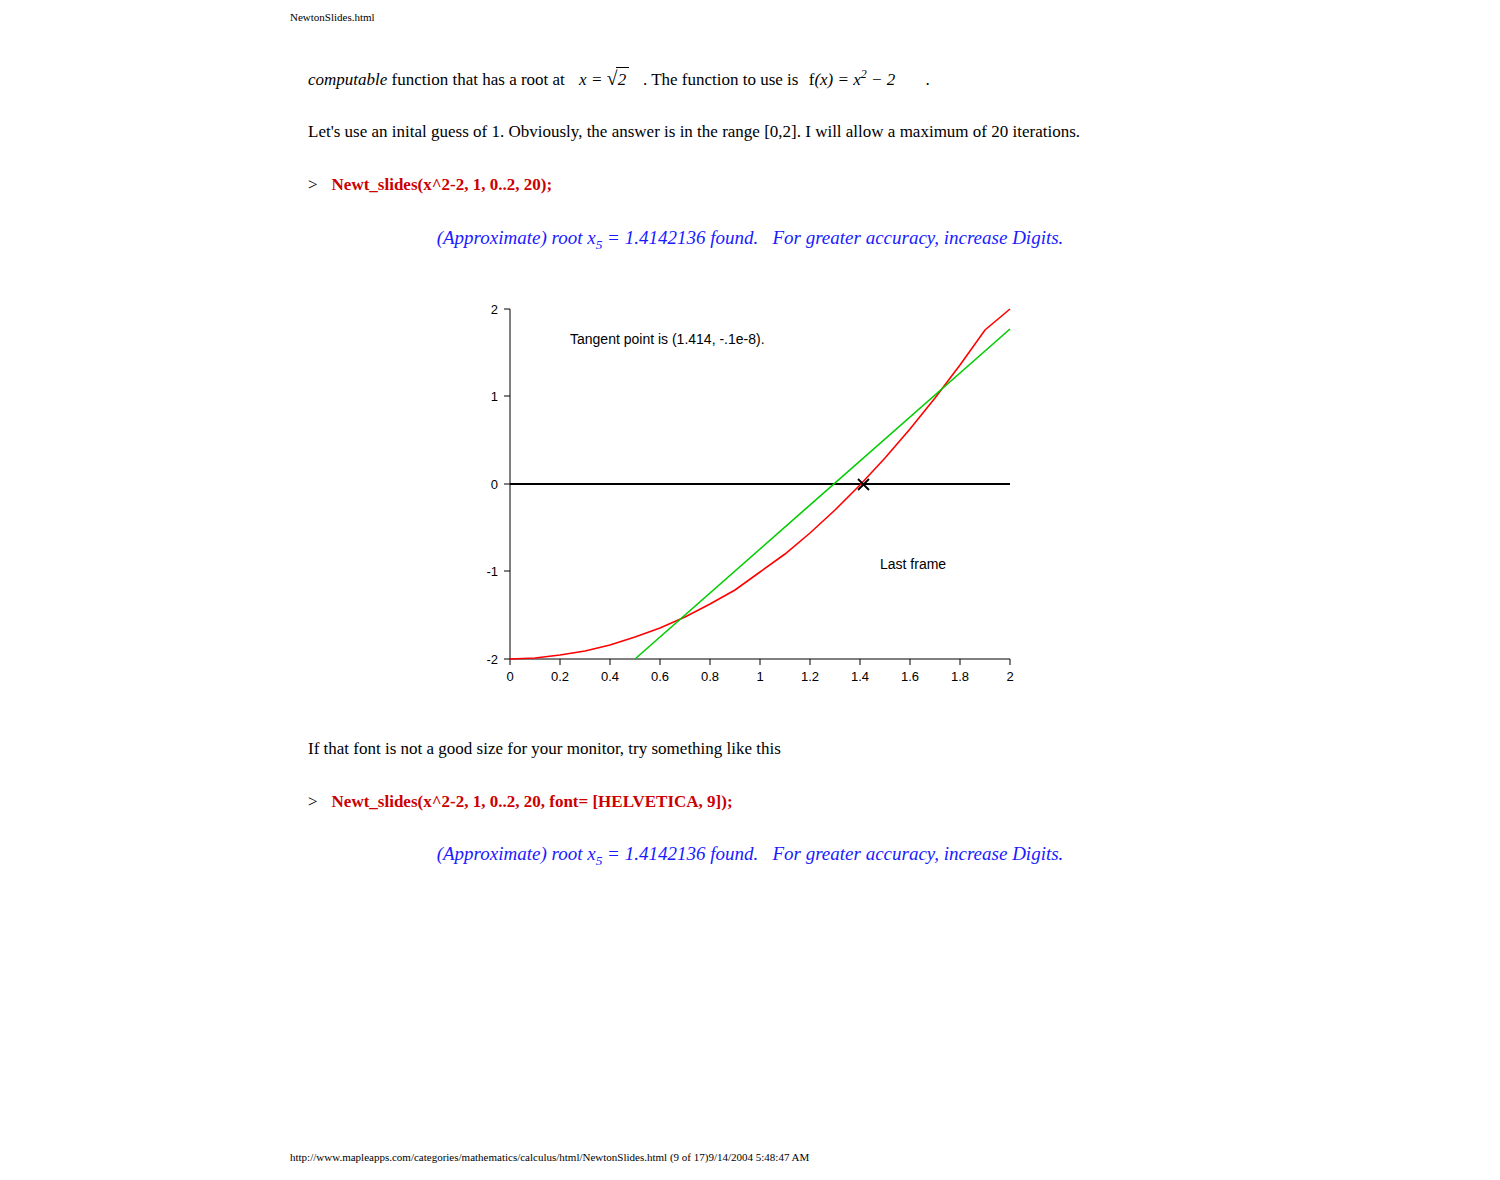NewtonSlides.html
computable function that has a root at x = 2 . The function to use is f(x) = x2 − 2 .
Let's use an inital guess of 1. Obviously, the answer is in the range [0,2]. I will allow a maximum of 20 iterations.
>Newt_slides(x^2-2, 1, 0..2, 20);
(Approximate) root x5 = 1.4142136 found. For greater accuracy, increase Digits.
2 1 0 -1 -2 0 0.2 0.4 0.6 0.8 1 1.2 1.4 1.6 1.8 2 Tangent point is (1.414, -.1e-8). Last frame
If that font is not a good size for your monitor, try something like this
>Newt_slides(x^2-2, 1, 0..2, 20, font= [HELVETICA, 9]);
(Approximate) root x5 = 1.4142136 found. For greater accuracy, increase Digits.
http://www.mapleapps.com/categories/mathematics/calculus/html/NewtonSlides.html (9 of 17)9/14/2004 5:48:47 AM